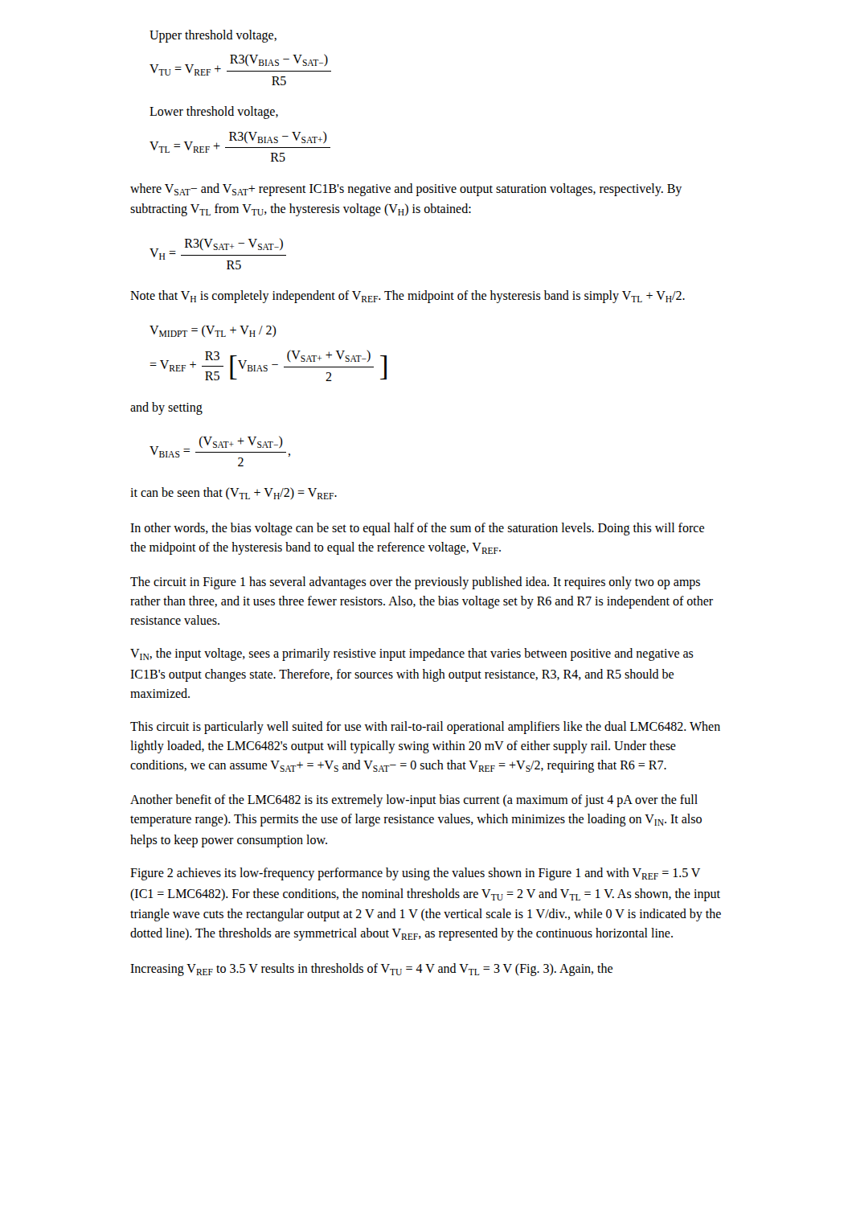Upper threshold voltage,
VTU = VREF + R3(VBIAS − VSAT−) R5
Lower threshold voltage,
VTL = VREF + R3(VBIAS − VSAT+) R5
where VSAT− and VSAT+ represent IC1B's negative and positive output saturation voltages, respectively. By subtracting VTL from VTU, the hysteresis voltage (VH) is obtained:
VH = R3(VSAT+ − VSAT−) R5
Note that VH is completely independent of VREF. The midpoint of the hysteresis band is simply VTL + VH/2.
VMIDPT = (VTL + VH / 2) = VREF + R3 R5 [VBIAS − (VSAT+ + VSAT−) 2 ]
and by setting
VBIAS = (VSAT+ + VSAT−) 2 ,
it can be seen that (VTL + VH/2) = VREF.
In other words, the bias voltage can be set to equal half of the sum of the saturation levels. Doing this will force the midpoint of the hysteresis band to equal the reference voltage, VREF.
The circuit in Figure 1 has several advantages over the previously published idea. It requires only two op amps rather than three, and it uses three fewer resistors. Also, the bias voltage set by R6 and R7 is independent of other resistance values.
VIN, the input voltage, sees a primarily resistive input impedance that varies between positive and negative as IC1B's output changes state. Therefore, for sources with high output resistance, R3, R4, and R5 should be maximized.
This circuit is particularly well suited for use with rail-to-rail operational amplifiers like the dual LMC6482. When lightly loaded, the LMC6482's output will typically swing within 20 mV of either supply rail. Under these conditions, we can assume VSAT+ = +VS and VSAT− = 0 such that VREF = +VS/2, requiring that R6 = R7.
Another benefit of the LMC6482 is its extremely low-input bias current (a maximum of just 4 pA over the full temperature range). This permits the use of large resistance values, which minimizes the loading on VIN. It also helps to keep power consumption low.
Figure 2 achieves its low-frequency performance by using the values shown in Figure 1 and with VREF = 1.5 V (IC1 = LMC6482). For these conditions, the nominal thresholds are VTU = 2 V and VTL = 1 V. As shown, the input triangle wave cuts the rectangular output at 2 V and 1 V (the vertical scale is 1 V/div., while 0 V is indicated by the dotted line). The thresholds are symmetrical about VREF, as represented by the continuous horizontal line.
Increasing VREF to 3.5 V results in thresholds of VTU = 4 V and VTL = 3 V (Fig. 3). Again, the